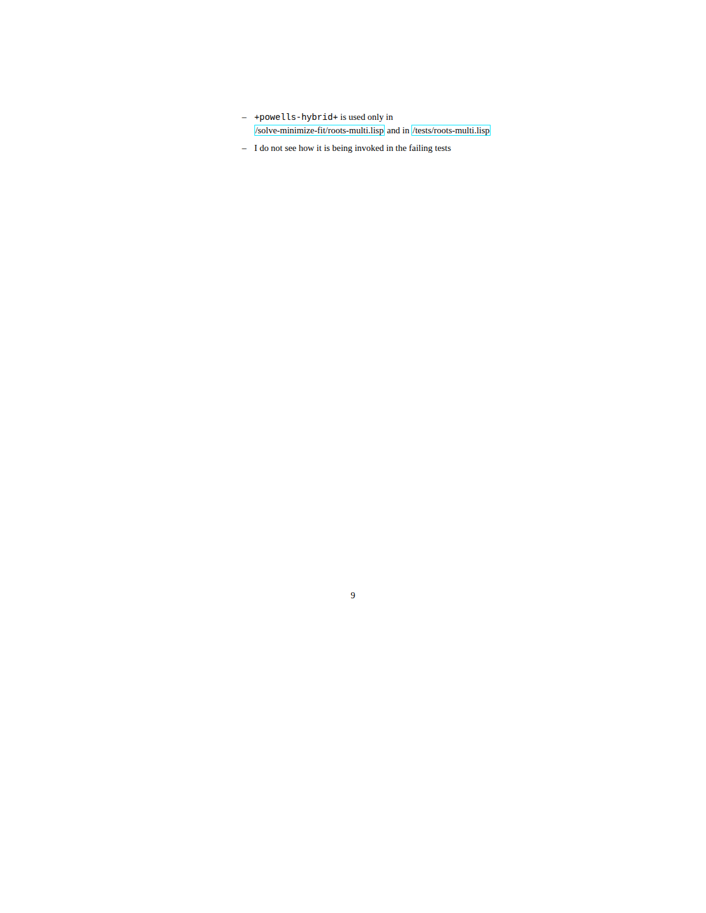+powells-hybrid+ is used only in /solve-minimize-fit/roots-multi.lisp and in /tests/roots-multi.lisp
I do not see how it is being invoked in the failing tests
9